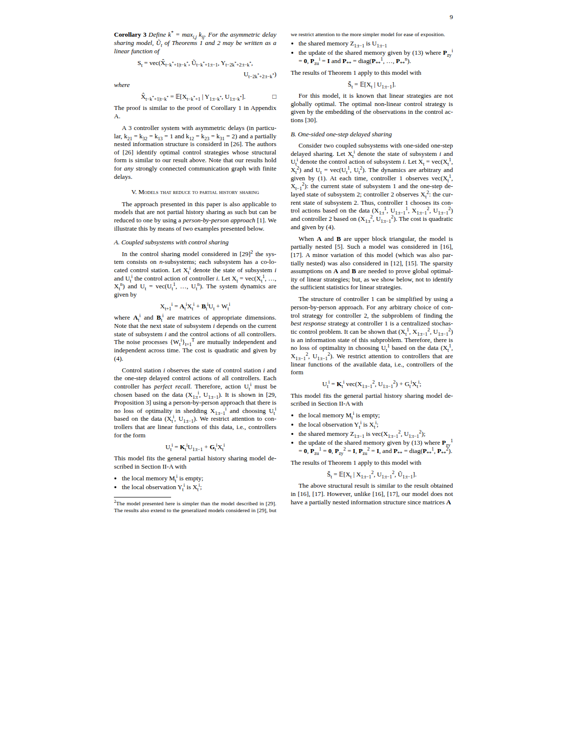9
Corollary 3 Define k* = maxi,j kij. For the asymmetric delay sharing model, Ũt of Theorems 1 and 2 may be written as a linear function of
St = vec(X̂t−k*+1|t−k*, Ũt−k*+1:t−1, Yt−2k*+2:t−k*,
Ut−2k*+2:t−k*)
where
X̂t−k*+1|t−k* = 𝔼[Xt−k*+1 | Y1:t−k*, U1:t−k*]. □
The proof is similar to the proof of Corollary 1 in Appendix A.
A 3 controller system with asymmetric delays (in particular, k21 = k32 = k13 = 1 and k12 = k23 = k31 = 2) and a partially nested information structure is considerd in [26]. The authors of [26] identify optimal control strategies whose structural form is similar to our result above. Note that our results hold for any strongly connected communication graph with finite delays.
V. Models that reduce to partial history sharing
The approach presented in this paper is also applicable to models that are not partial history sharing as such but can be reduced to one by using a person-by-person approach [1]. We illustrate this by means of two examples presented below.
A. Coupled subsystems with control sharing
In the control sharing model considered in [29]2 the system consists on n-subsystems; each subsystem has a co-located control station. Let Xti denote the state of subsystem i and Uti the control action of controller i. Let Xt = vec(Xt1, …, Xtn) and Ut = vec(Ut1, …, Utn). The system dynamics are given by
Xt+1i = AtiXti + BtiUt + Wti
where Ati and Bti are matrices of appropriate dimensions. Note that the next state of subsystem i depends on the current state of subsystem i and the control actions of all controllers. The noise processes {Wti}t=1T are mutually independent and independent across time. The cost is quadratic and given by (4).
Control station i observes the state of control station i and the one-step delayed control actions of all controllers. Each controller has perfect recall. Therefore, action Uti must be chosen based on the data (X1:ti, U1:t−1). It is shown in [29, Proposition 3] using a person-by-person approach that there is no loss of optimality in shedding X1:t−1i and choosing Uti based on the data (Xti, U1:t−1). We restrict attention to controllers that are linear functions of this data, i.e., controllers for the form
Uti = KtiU1:t−1 + GtiXti
This model fits the general partial history sharing model described in Section II-A with
the local memory Mti is empty;
the local observation Yti is Xti;
2The model presented here is simpler than the model described in [29]. The results also extend to the generalized models considered in [29], but we restrict attention to the more simpler model for ease of exposition.
the shared memory Z1:t−1 is U1:t−1
the update of the shared memory given by (13) where Pzyi = 0, Pzui = I and P** = diag(P**1, …, P**n).
The results of Theorem 1 apply to this model with
Št = 𝔼[Xt | U1:t−1].
For this model, it is known that linear strategies are not globally optimal. The optimal non-linear control strategy is given by the embedding of the observations in the control actions [30].
B. One-sided one-step delayed sharing
Consider two coupled subsystems with one-sided one-step delayed sharing. Let Xti denote the state of subsystem i and Uti denote the control action of subsystem i. Let Xt = vec(Xt1, Xt2) and Ut = vec(Ut1, Ut2). The dynamics are arbitrary and given by (1). At each time, controller 1 observes vec(Xt1, Xt−12): the current state of subsystem 1 and the one-step delayed state of subsystem 2; controller 2 observes Xt2: the current state of subsystem 2. Thus, controller 1 chooses its control actions based on the data (X1:t1, U1:t−11, X1:t−12, U1:t−12) and controller 2 based on (X1:t2, U1:t−12). The cost is quadratic and given by (4).
When A and B are upper block triangular, the model is partially nested [5]. Such a model was considered in [16], [17]. A minor variation of this model (which was also partially nested) was also considered in [12], [15]. The sparsity assumptions on A and B are needed to prove global optimality of linear strategies; but, as we show below, not to identify the sufficient statistics for linear strategies.
The structure of controller 1 can be simplified by using a person-by-person approach. For any arbitrary choice of control strategy for controller 2, the subproblem of finding the best response strategy at controller 1 is a centralized stochastic control problem. It can be shown that (Xt1, X1:t−12, U1:t−12) is an information state of this subproblem. Therefore, there is no loss of optimality in choosing Ut1 based on the data (Xt1, X1:t−12, U1:t−12). We restrict attention to controllers that are linear functions of the available data, i.e., controllers of the form
Uti = Kti vec(X1:t−12, U1:t−12) + GtiXti;
This model fits the general partial history sharing model described in Section II-A with
the local memory Mti is empty;
the local observation Yti is Xti;
the shared memory Z1:t−1 is vec(X1:t−12, U1:t−12);
the update of the shared memory given by (13) where Pzy1 = 0, Pzu1 = 0, Pzy2 = I, Pzu2 = I, and P** = diag(P**1, P**2).
The results of Theorem 1 apply to this model with
Št = 𝔼[Xt | X1:t−12, U1:t−12, Ũ1:t−1].
The above structural result is similar to the result obtained in [16], [17]. However, unlike [16], [17], our model does not have a partially nested information structure since matrices A